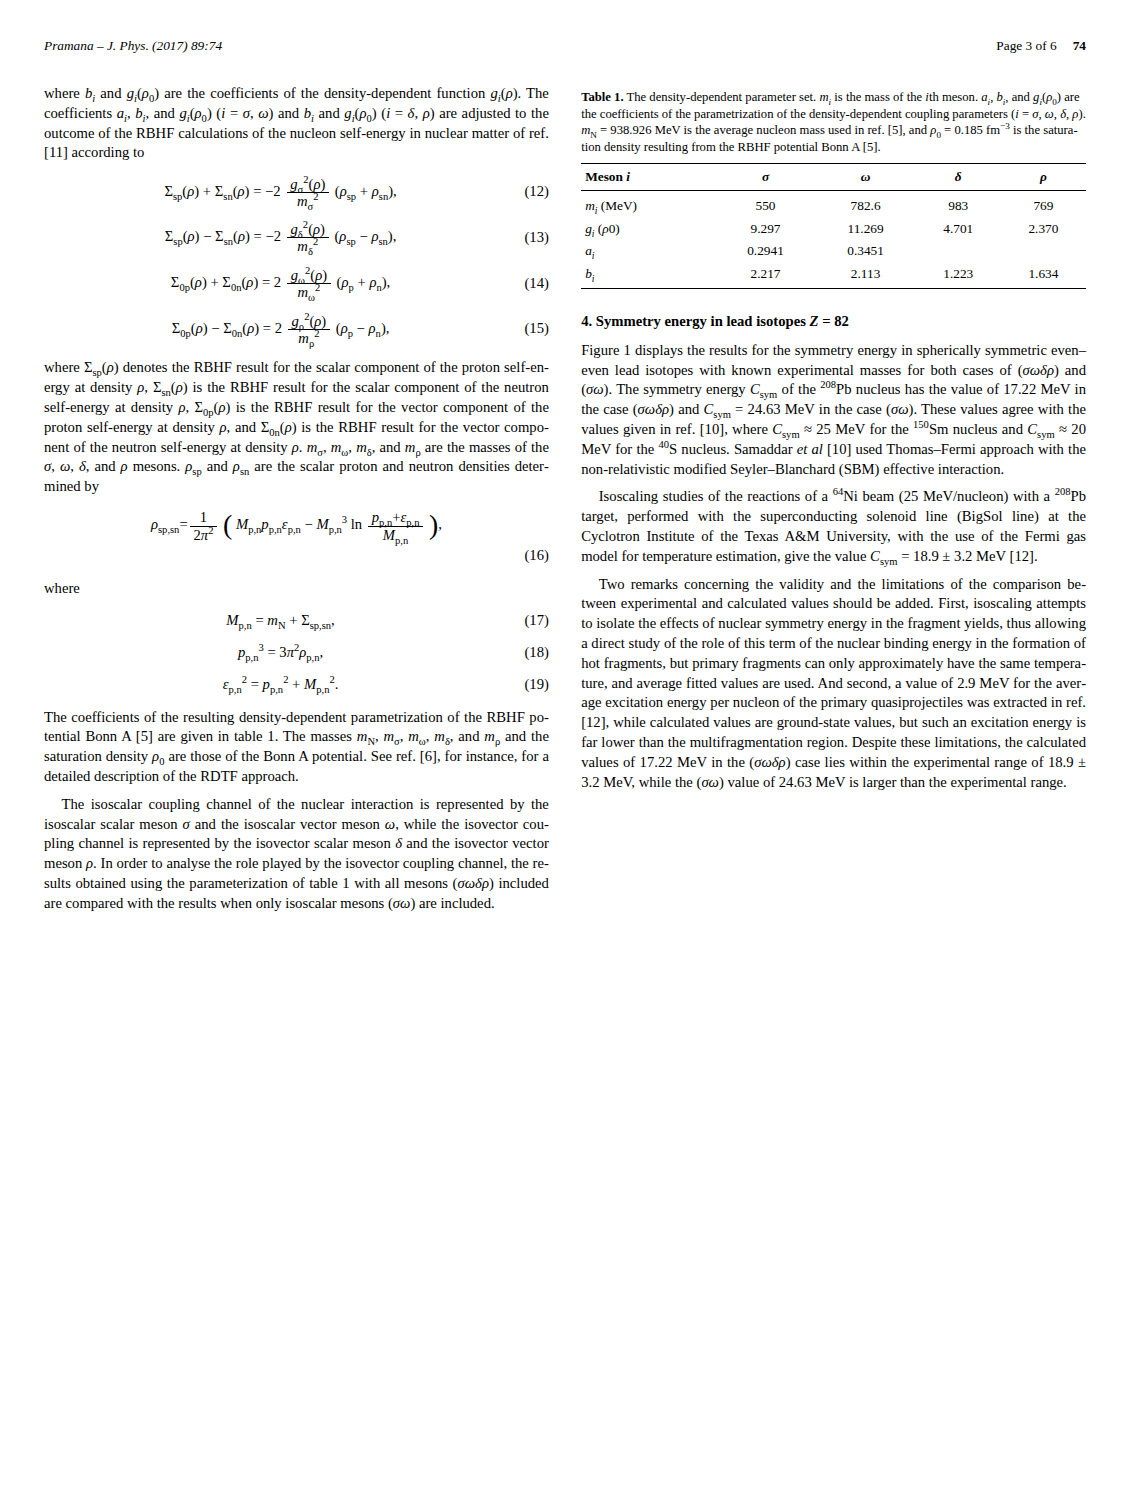Pramana – J. Phys. (2017) 89:74
Page 3 of 6 74
where bi and gi(ρ0) are the coefficients of the density-dependent function gi(ρ). The coefficients ai, bi, and gi(ρ0) (i = σ, ω) and bi and gi(ρ0) (i = δ, ρ) are adjusted to the outcome of the RBHF calculations of the nucleon self-energy in nuclear matter of ref. [11] according to
Σsp(ρ) + Σsn(ρ) = −2 gσ2(ρ) mσ2 (ρsp + ρsn),
(12)
Σsp(ρ) − Σsn(ρ) = −2 gδ2(ρ) mδ2 (ρsp − ρsn),
(13)
Σ0p(ρ) + Σ0n(ρ) = 2 gω2(ρ) mω2 (ρp + ρn),
(14)
Σ0p(ρ) − Σ0n(ρ) = 2 gρ2(ρ) mρ2 (ρp − ρn),
(15)
where Σsp(ρ) denotes the RBHF result for the scalar component of the proton self-energy at density ρ, Σsn(ρ) is the RBHF result for the scalar component of the neutron self-energy at density ρ, Σ0p(ρ) is the RBHF result for the vector component of the proton self-energy at density ρ, and Σ0n(ρ) is the RBHF result for the vector component of the neutron self-energy at density ρ. mσ, mω, mδ, and mρ are the masses of the σ, ω, δ, and ρ mesons. ρsp and ρsn are the scalar proton and neutron densities determined by
ρsp,sn=12π2 ( Mp,npp,nεp,n − Mp,n3 ln pp,n+εp,n Mp,n ),
(16)
where
Mp,n = mN + Σsp,sn,
(17)
pp,n3 = 3π2ρp,n,
(18)
εp,n2 = pp,n2 + Mp,n2.
(19)
The coefficients of the resulting density-dependent parametrization of the RBHF potential Bonn A [5] are given in table 1. The masses mN, mσ, mω, mδ, and mρ and the saturation density ρ0 are those of the Bonn A potential. See ref. [6], for instance, for a detailed description of the RDTF approach.
The isoscalar coupling channel of the nuclear interaction is represented by the isoscalar scalar meson σ and the isoscalar vector meson ω, while the isovector coupling channel is represented by the isovector scalar meson δ and the isovector vector meson ρ. In order to analyse the role played by the isovector coupling channel, the results obtained using the parameterization of table 1 with all mesons (σωδρ) included are compared with the results when only isoscalar mesons (σω) are included.
Table 1. The density-dependent parameter set. m i is the mass of the i th meson. a i , b i , and g i ( ρ 0 ) are the coefficients of the parametrization of the density-dependent coupling parameters ( i = σ , ω , δ , ρ ). m N = 938.926 MeV is the average nucleon mass used in ref. [5], and ρ 0 = 0.185 fm −3 is the saturation density resulting from the RBHF potential Bonn A [5].
| Meson i | σ | ω | δ | ρ |
| --- | --- | --- | --- | --- |
| m i (MeV) | 550 | 782.6 | 983 | 769 |
| g i ( ρ 0) | 9.297 | 11.269 | 4.701 | 2.370 |
| a i | 0.2941 | 0.3451 | | |
| b i | 2.217 | 2.113 | 1.223 | 1.634 |
4. Symmetry energy in lead isotopes Z = 82
Figure 1 displays the results for the symmetry energy in spherically symmetric even–even lead isotopes with known experimental masses for both cases of (σωδρ) and (σω). The symmetry energy Csym of the 208Pb nucleus has the value of 17.22 MeV in the case (σωδρ) and Csym = 24.63 MeV in the case (σω). These values agree with the values given in ref. [10], where Csym ≈ 25 MeV for the 150Sm nucleus and Csym ≈ 20 MeV for the 40S nucleus. Samaddar et al [10] used Thomas–Fermi approach with the non-relativistic modified Seyler–Blanchard (SBM) effective interaction.
Isoscaling studies of the reactions of a 64Ni beam (25 MeV/nucleon) with a 208Pb target, performed with the superconducting solenoid line (BigSol line) at the Cyclotron Institute of the Texas A&M University, with the use of the Fermi gas model for temperature estimation, give the value Csym = 18.9 ± 3.2 MeV [12].
Two remarks concerning the validity and the limitations of the comparison between experimental and calculated values should be added. First, isoscaling attempts to isolate the effects of nuclear symmetry energy in the fragment yields, thus allowing a direct study of the role of this term of the nuclear binding energy in the formation of hot fragments, but primary fragments can only approximately have the same temperature, and average fitted values are used. And second, a value of 2.9 MeV for the average excitation energy per nucleon of the primary quasiprojectiles was extracted in ref. [12], while calculated values are ground-state values, but such an excitation energy is far lower than the multifragmentation region. Despite these limitations, the calculated values of 17.22 MeV in the (σωδρ) case lies within the experimental range of 18.9 ± 3.2 MeV, while the (σω) value of 24.63 MeV is larger than the experimental range.